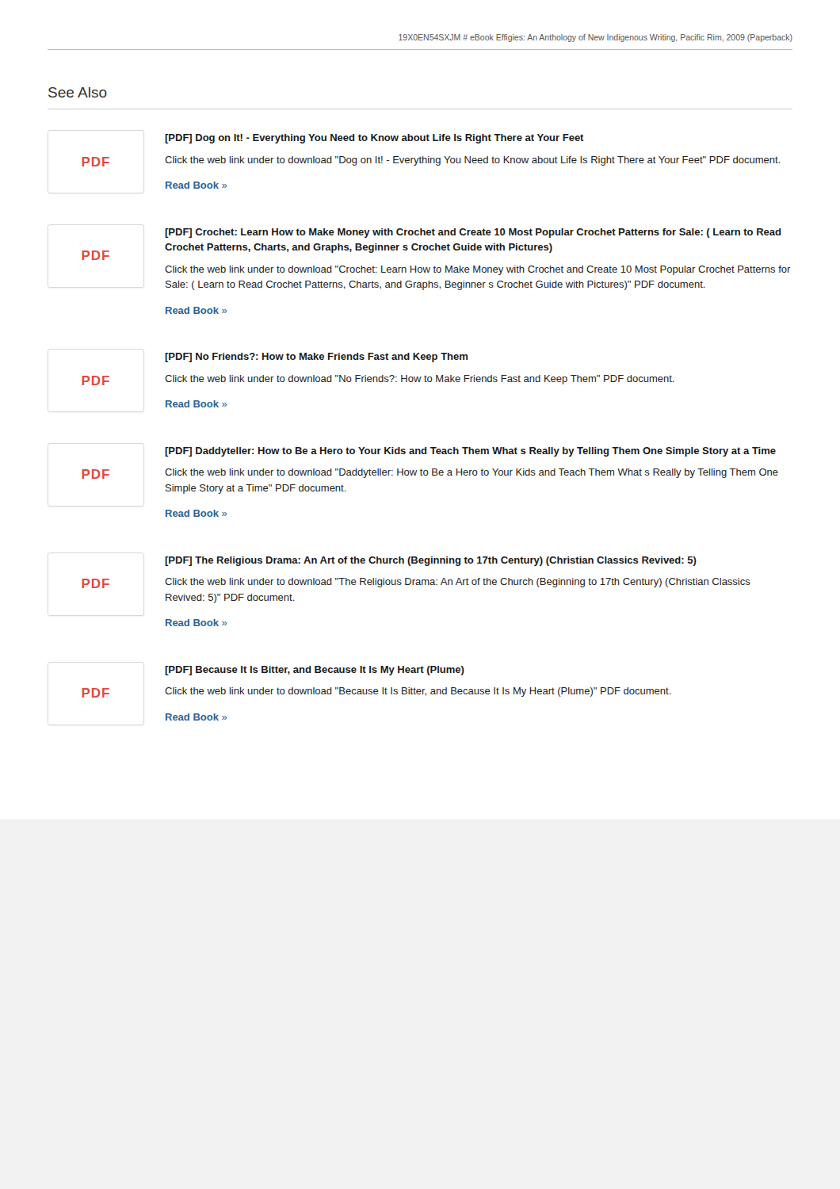19X0EN54SXJM # eBook Effigies: An Anthology of New Indigenous Writing, Pacific Rim, 2009 (Paperback)
See Also
PDF
[PDF] Dog on It! - Everything You Need to Know about Life Is Right There at Your Feet
Click the web link under to download "Dog on It! - Everything You Need to Know about Life Is Right There at Your Feet" PDF document.
Read Book »
PDF
[PDF] Crochet: Learn How to Make Money with Crochet and Create 10 Most Popular Crochet Patterns for Sale: ( Learn to Read Crochet Patterns, Charts, and Graphs, Beginner s Crochet Guide with Pictures)
Click the web link under to download "Crochet: Learn How to Make Money with Crochet and Create 10 Most Popular Crochet Patterns for Sale: ( Learn to Read Crochet Patterns, Charts, and Graphs, Beginner s Crochet Guide with Pictures)" PDF document.
Read Book »
PDF
[PDF] No Friends?: How to Make Friends Fast and Keep Them
Click the web link under to download "No Friends?: How to Make Friends Fast and Keep Them" PDF document.
Read Book »
PDF
[PDF] Daddyteller: How to Be a Hero to Your Kids and Teach Them What s Really by Telling Them One Simple Story at a Time
Click the web link under to download "Daddyteller: How to Be a Hero to Your Kids and Teach Them What s Really by Telling Them One Simple Story at a Time" PDF document.
Read Book »
PDF
[PDF] The Religious Drama: An Art of the Church (Beginning to 17th Century) (Christian Classics Revived: 5)
Click the web link under to download "The Religious Drama: An Art of the Church (Beginning to 17th Century) (Christian Classics Revived: 5)" PDF document.
Read Book »
PDF
[PDF] Because It Is Bitter, and Because It Is My Heart (Plume)
Click the web link under to download "Because It Is Bitter, and Because It Is My Heart (Plume)" PDF document.
Read Book »